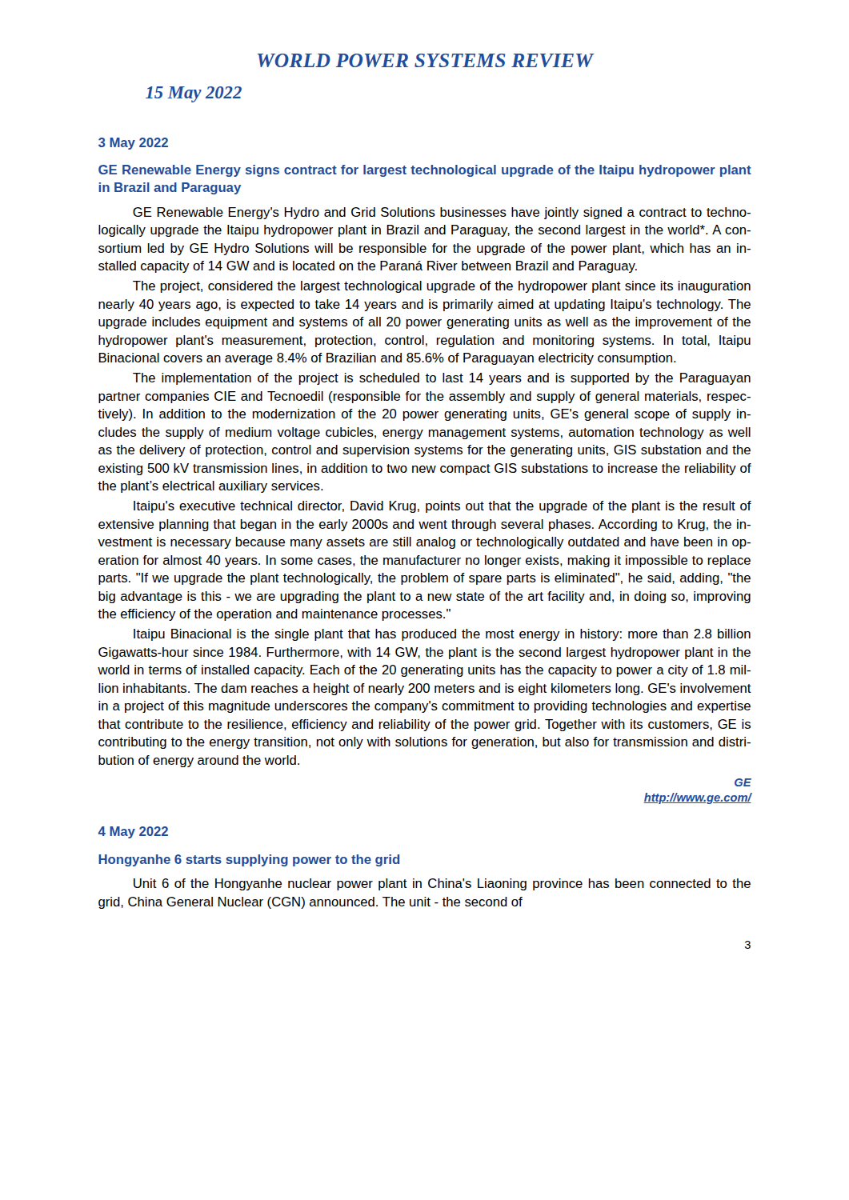WORLD POWER SYSTEMS REVIEW
15 May 2022
3 May 2022
GE Renewable Energy signs contract for largest technological upgrade of the Itaipu hydropower plant in Brazil and Paraguay
GE Renewable Energy's Hydro and Grid Solutions businesses have jointly signed a contract to technologically upgrade the Itaipu hydropower plant in Brazil and Paraguay, the second largest in the world*. A consortium led by GE Hydro Solutions will be responsible for the upgrade of the power plant, which has an installed capacity of 14 GW and is located on the Paraná River between Brazil and Paraguay.
The project, considered the largest technological upgrade of the hydropower plant since its inauguration nearly 40 years ago, is expected to take 14 years and is primarily aimed at updating Itaipu's technology. The upgrade includes equipment and systems of all 20 power generating units as well as the improvement of the hydropower plant's measurement, protection, control, regulation and monitoring systems. In total, Itaipu Binacional covers an average 8.4% of Brazilian and 85.6% of Paraguayan electricity consumption.
The implementation of the project is scheduled to last 14 years and is supported by the Paraguayan partner companies CIE and Tecnoedil (responsible for the assembly and supply of general materials, respectively). In addition to the modernization of the 20 power generating units, GE's general scope of supply includes the supply of medium voltage cubicles, energy management systems, automation technology as well as the delivery of protection, control and supervision systems for the generating units, GIS substation and the existing 500 kV transmission lines, in addition to two new compact GIS substations to increase the reliability of the plant’s electrical auxiliary services.
Itaipu's executive technical director, David Krug, points out that the upgrade of the plant is the result of extensive planning that began in the early 2000s and went through several phases. According to Krug, the investment is necessary because many assets are still analog or technologically outdated and have been in operation for almost 40 years. In some cases, the manufacturer no longer exists, making it impossible to replace parts. "If we upgrade the plant technologically, the problem of spare parts is eliminated", he said, adding, "the big advantage is this - we are upgrading the plant to a new state of the art facility and, in doing so, improving the efficiency of the operation and maintenance processes."
Itaipu Binacional is the single plant that has produced the most energy in history: more than 2.8 billion Gigawatts-hour since 1984. Furthermore, with 14 GW, the plant is the second largest hydropower plant in the world in terms of installed capacity. Each of the 20 generating units has the capacity to power a city of 1.8 million inhabitants. The dam reaches a height of nearly 200 meters and is eight kilometers long. GE's involvement in a project of this magnitude underscores the company's commitment to providing technologies and expertise that contribute to the resilience, efficiency and reliability of the power grid. Together with its customers, GE is contributing to the energy transition, not only with solutions for generation, but also for transmission and distribution of energy around the world.
GE
http://www.ge.com/
4 May 2022
Hongyanhe 6 starts supplying power to the grid
Unit 6 of the Hongyanhe nuclear power plant in China's Liaoning province has been connected to the grid, China General Nuclear (CGN) announced. The unit - the second of
3